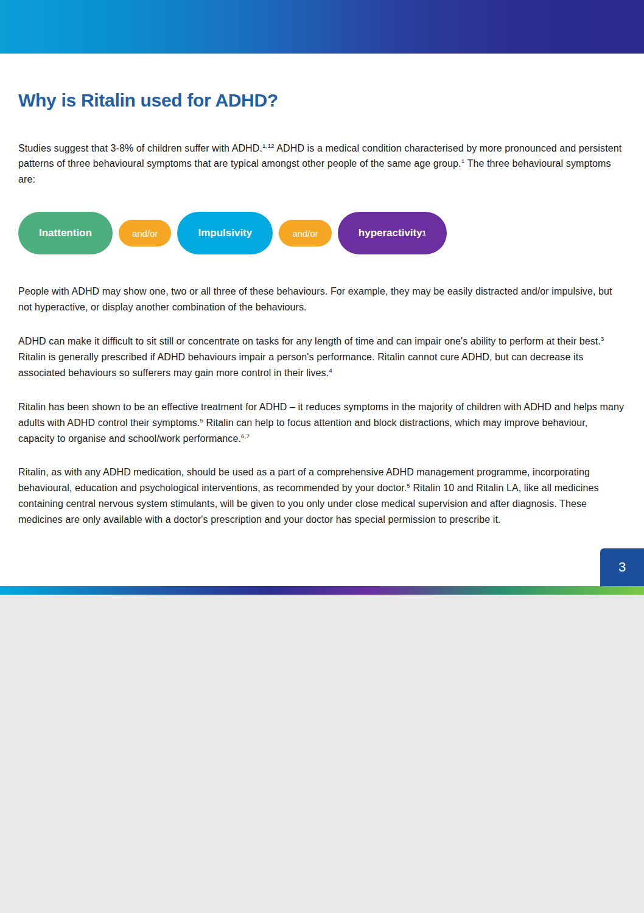Why is Ritalin used for ADHD?
Studies suggest that 3-8% of children suffer with ADHD.1,12 ADHD is a medical condition characterised by more pronounced and persistent patterns of three behavioural symptoms that are typical amongst other people of the same age group.1 The three behavioural symptoms are:
Inattention
and/or
Impulsivity
and/or
hyperactivity1
People with ADHD may show one, two or all three of these behaviours. For example, they may be easily distracted and/or impulsive, but not hyperactive, or display another combination of the behaviours.
ADHD can make it difficult to sit still or concentrate on tasks for any length of time and can impair one's ability to perform at their best.3 Ritalin is generally prescribed if ADHD behaviours impair a person's performance. Ritalin cannot cure ADHD, but can decrease its associated behaviours so sufferers may gain more control in their lives.4
Ritalin has been shown to be an effective treatment for ADHD – it reduces symptoms in the majority of children with ADHD and helps many adults with ADHD control their symptoms.5 Ritalin can help to focus attention and block distractions, which may improve behaviour, capacity to organise and school/work performance.6,7
Ritalin, as with any ADHD medication, should be used as a part of a comprehensive ADHD management programme, incorporating behavioural, education and psychological interventions, as recommended by your doctor.5 Ritalin 10 and Ritalin LA, like all medicines containing central nervous system stimulants, will be given to you only under close medical supervision and after diagnosis. These medicines are only available with a doctor's prescription and your doctor has special permission to prescribe it.
3